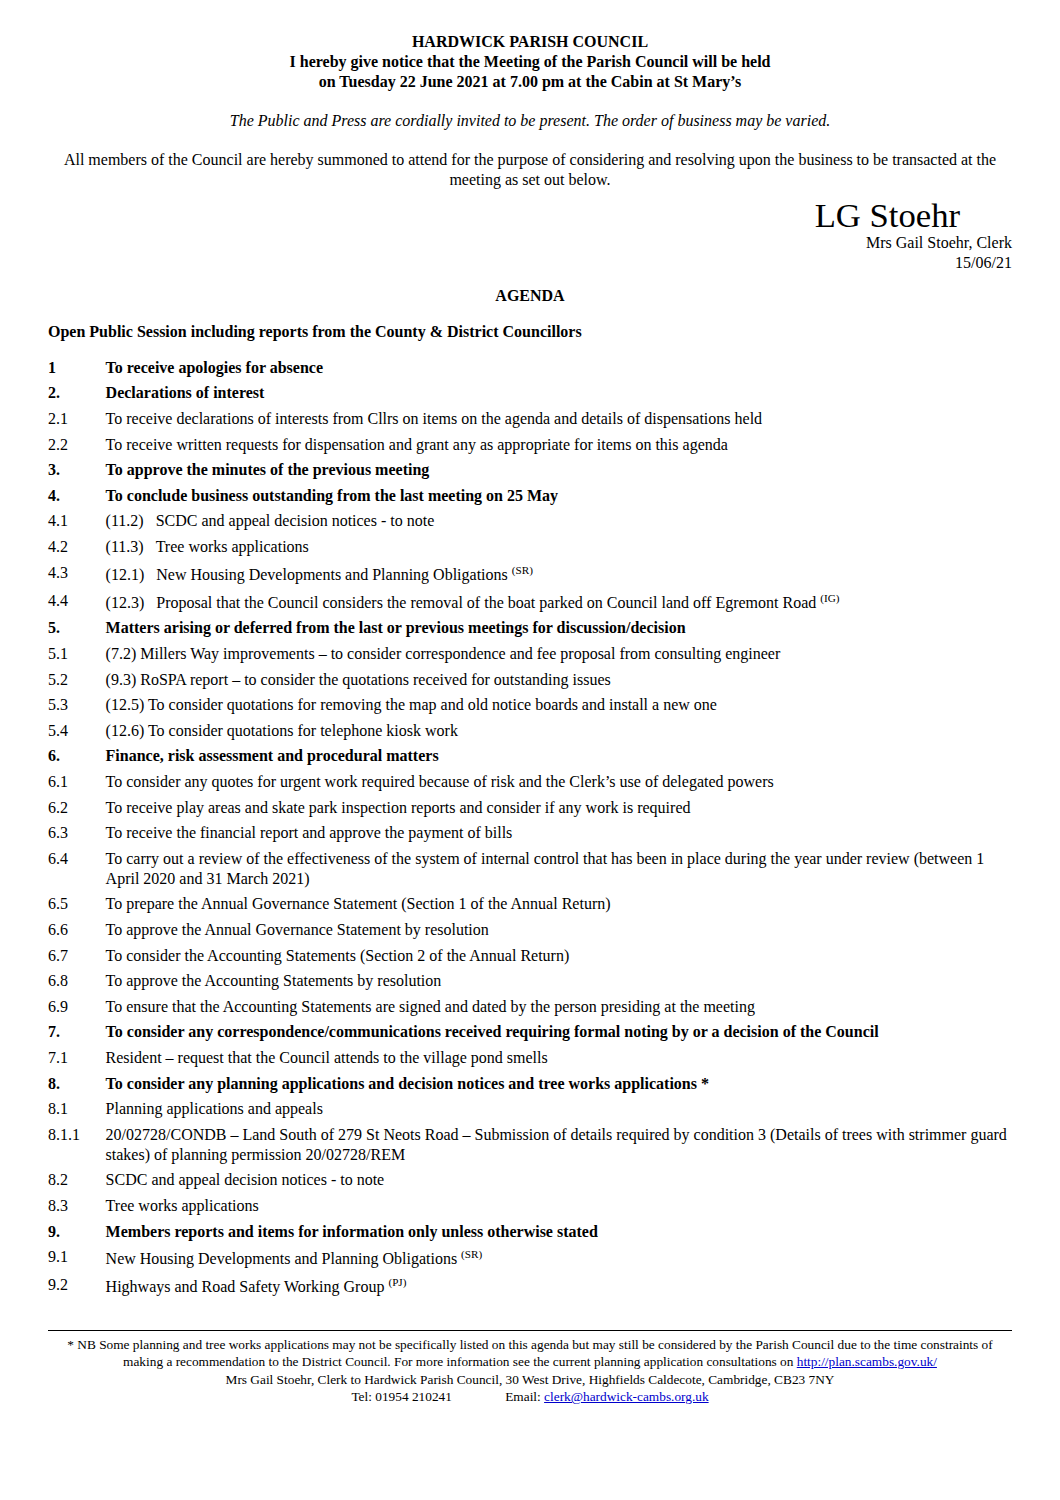HARDWICK PARISH COUNCIL
I hereby give notice that the Meeting of the Parish Council will be held
on Tuesday 22 June 2021 at 7.00 pm at the Cabin at St Mary’s
The Public and Press are cordially invited to be present. The order of business may be varied.
All members of the Council are hereby summoned to attend for the purpose of considering and resolving upon the business to be transacted at the meeting as set out below.
LG Stoehr Mrs Gail Stoehr, Clerk
15/06/21
AGENDA
Open Public Session including reports from the County & District Councillors
| 1 | To receive apologies for absence |
| 2. | Declarations of interest |
| 2.1 | To receive declarations of interests from Cllrs on items on the agenda and details of dispensations held |
| 2.2 | To receive written requests for dispensation and grant any as appropriate for items on this agenda |
| 3. | To approve the minutes of the previous meeting |
| 4. | To conclude business outstanding from the last meeting on 25 May |
| 4.1 | (11.2) SCDC and appeal decision notices - to note |
| 4.2 | (11.3) Tree works applications |
| 4.3 | (12.1) New Housing Developments and Planning Obligations (SR) |
| 4.4 | (12.3) Proposal that the Council considers the removal of the boat parked on Council land off Egremont Road (IG) |
| 5. | Matters arising or deferred from the last or previous meetings for discussion/decision |
| 5.1 | (7.2) Millers Way improvements – to consider correspondence and fee proposal from consulting engineer |
| 5.2 | (9.3) RoSPA report – to consider the quotations received for outstanding issues |
| 5.3 | (12.5) To consider quotations for removing the map and old notice boards and install a new one |
| 5.4 | (12.6) To consider quotations for telephone kiosk work |
| 6. | Finance, risk assessment and procedural matters |
| 6.1 | To consider any quotes for urgent work required because of risk and the Clerk’s use of delegated powers |
| 6.2 | To receive play areas and skate park inspection reports and consider if any work is required |
| 6.3 | To receive the financial report and approve the payment of bills |
| 6.4 | To carry out a review of the effectiveness of the system of internal control that has been in place during the year under review (between 1 April 2020 and 31 March 2021) |
| 6.5 | To prepare the Annual Governance Statement (Section 1 of the Annual Return) |
| 6.6 | To approve the Annual Governance Statement by resolution |
| 6.7 | To consider the Accounting Statements (Section 2 of the Annual Return) |
| 6.8 | To approve the Accounting Statements by resolution |
| 6.9 | To ensure that the Accounting Statements are signed and dated by the person presiding at the meeting |
| 7. | To consider any correspondence/communications received requiring formal noting by or a decision of the Council |
| 7.1 | Resident – request that the Council attends to the village pond smells |
| 8. | To consider any planning applications and decision notices and tree works applications * |
| 8.1 | Planning applications and appeals |
| 8.1.1 | 20/02728/CONDB – Land South of 279 St Neots Road – Submission of details required by condition 3 (Details of trees with strimmer guard stakes) of planning permission 20/02728/REM |
| 8.2 | SCDC and appeal decision notices - to note |
| 8.3 | Tree works applications |
| 9. | Members reports and items for information only unless otherwise stated |
| 9.1 | New Housing Developments and Planning Obligations (SR) |
| 9.2 | Highways and Road Safety Working Group (PJ) |
* NB Some planning and tree works applications may not be specifically listed on this agenda but may still be considered by the Parish Council due to the time constraints of making a recommendation to the District Council. For more information see the current planning application consultations on http://plan.scambs.gov.uk/
Mrs Gail Stoehr, Clerk to Hardwick Parish Council, 30 West Drive, Highfields Caldecote, Cambridge, CB23 7NY
Tel: 01954 210241 Email: clerk@hardwick-cambs.org.uk